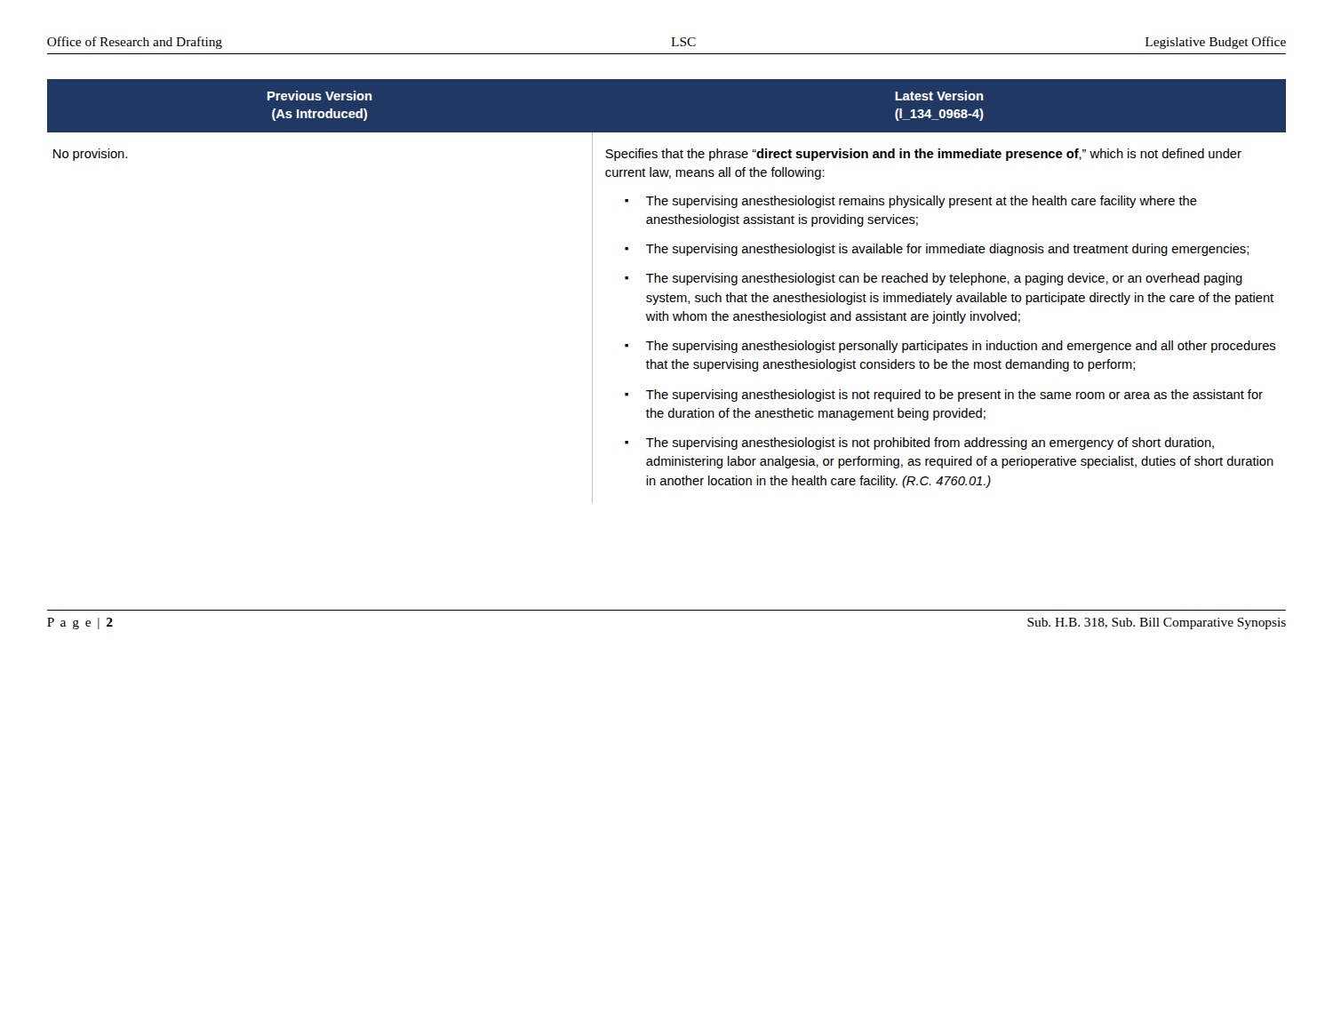Office of Research and Drafting
LSC
Legislative Budget Office
| Previous Version (As Introduced) | Latest Version (l_134_0968-4) |
| --- | --- |
| No provision. | Specifies that the phrase “ direct supervision and in the immediate presence of ,” which is not defined under current law, means all of the following: The supervising anesthesiologist remains physically present at the health care facility where the anesthesiologist assistant is providing services; The supervising anesthesiologist is available for immediate diagnosis and treatment during emergencies; The supervising anesthesiologist can be reached by telephone, a paging device, or an overhead paging system, such that the anesthesiologist is immediately available to participate directly in the care of the patient with whom the anesthesiologist and assistant are jointly involved; The supervising anesthesiologist personally participates in induction and emergence and all other procedures that the supervising anesthesiologist considers to be the most demanding to perform; The supervising anesthesiologist is not required to be present in the same room or area as the assistant for the duration of the anesthetic management being provided; The supervising anesthesiologist is not prohibited from addressing an emergency of short duration, administering labor analgesia, or performing, as required of a perioperative specialist, duties of short duration in another location in the health care facility. (R.C. 4760.01.) |
P a g e | 2
Sub. H.B. 318, Sub. Bill Comparative Synopsis